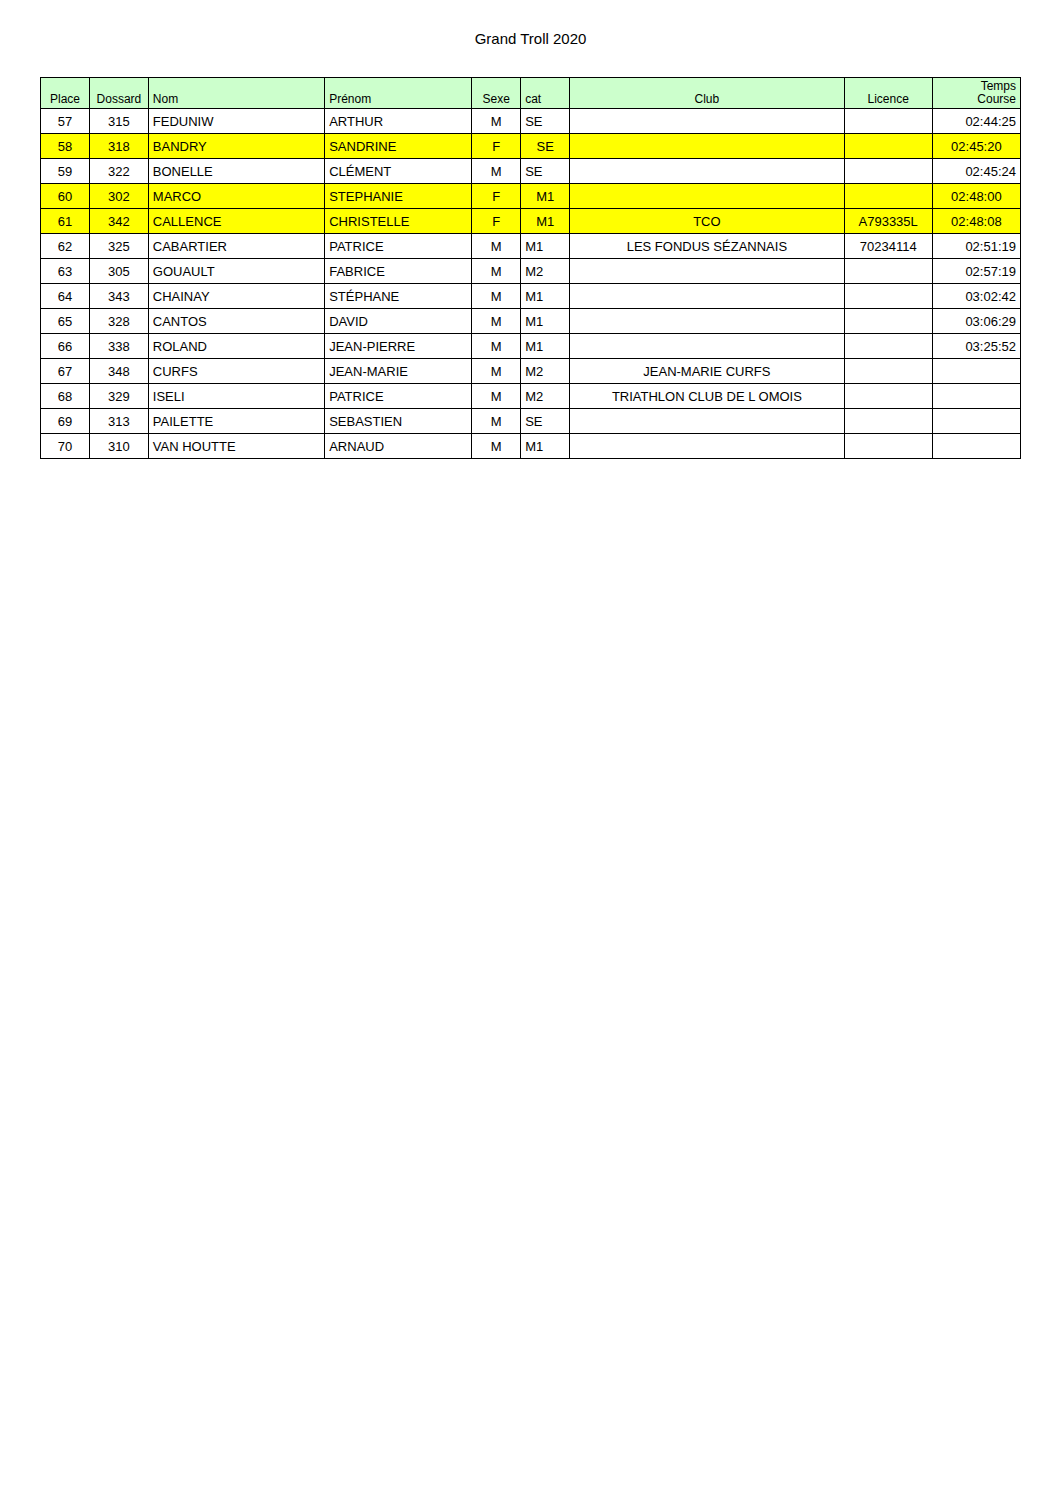Grand Troll 2020
| Place | Dossard | Nom | Prénom | Sexe | cat | Club | Licence | Temps Course |
| --- | --- | --- | --- | --- | --- | --- | --- | --- |
| 57 | 315 | FEDUNIW | ARTHUR | M | SE | | | 02:44:25 |
| 58 | 318 | BANDRY | SANDRINE | F | SE | | | 02:45:20 |
| 59 | 322 | BONELLE | CLÉMENT | M | SE | | | 02:45:24 |
| 60 | 302 | MARCO | STEPHANIE | F | M1 | | | 02:48:00 |
| 61 | 342 | CALLENCE | CHRISTELLE | F | M1 | TCO | A793335L | 02:48:08 |
| 62 | 325 | CABARTIER | PATRICE | M | M1 | LES FONDUS SÉZANNAIS | 70234114 | 02:51:19 |
| 63 | 305 | GOUAULT | FABRICE | M | M2 | | | 02:57:19 |
| 64 | 343 | CHAINAY | STÉPHANE | M | M1 | | | 03:02:42 |
| 65 | 328 | CANTOS | DAVID | M | M1 | | | 03:06:29 |
| 66 | 338 | ROLAND | JEAN-PIERRE | M | M1 | | | 03:25:52 |
| 67 | 348 | CURFS | JEAN-MARIE | M | M2 | JEAN-MARIE CURFS | | |
| 68 | 329 | ISELI | PATRICE | M | M2 | TRIATHLON CLUB DE L OMOIS | | |
| 69 | 313 | PAILETTE | SEBASTIEN | M | SE | | | |
| 70 | 310 | VAN HOUTTE | ARNAUD | M | M1 | | | |